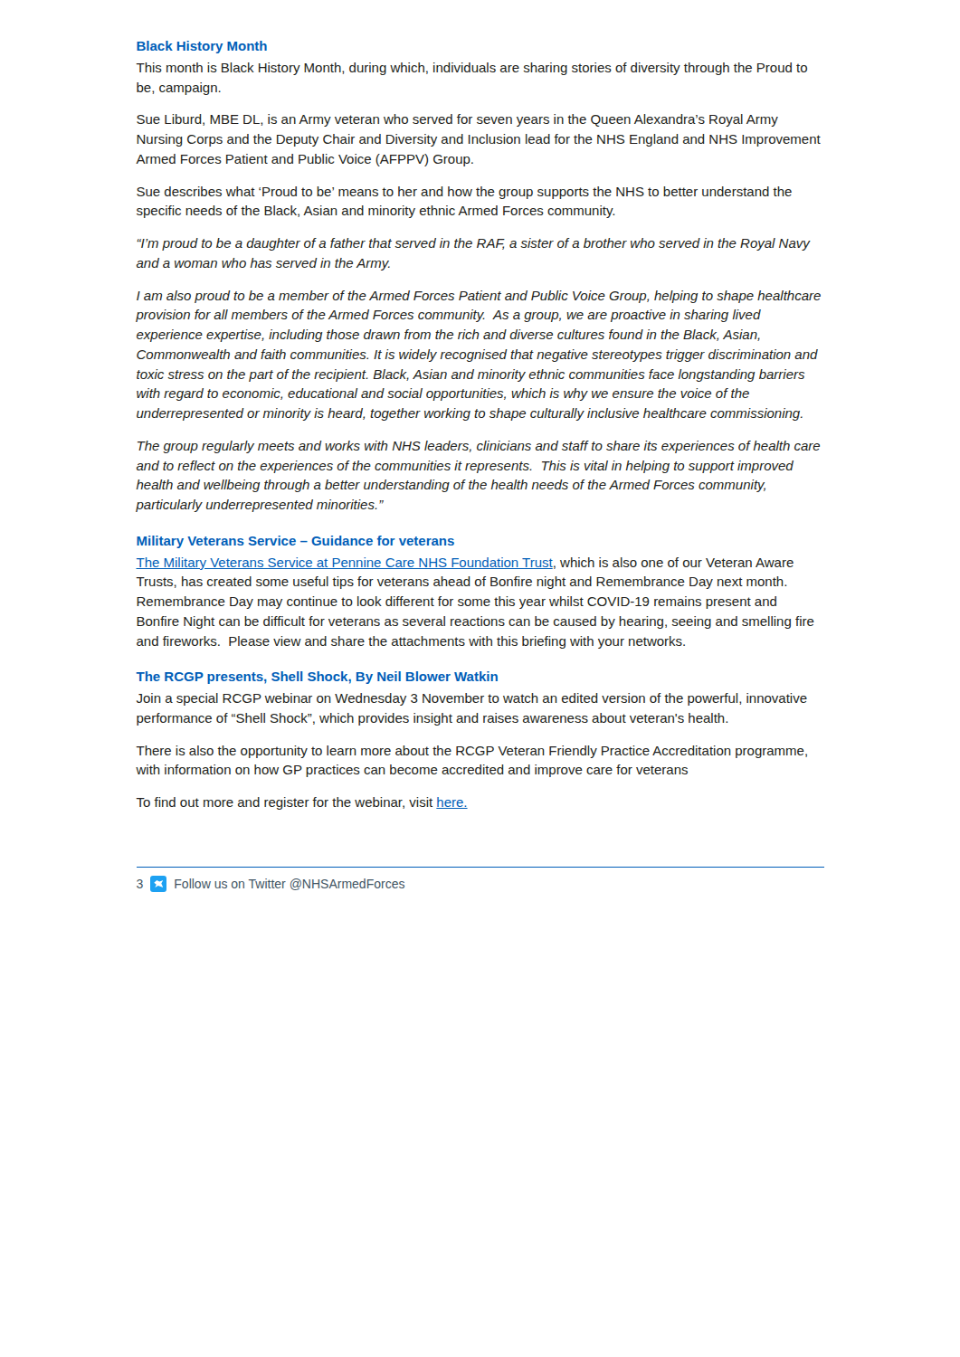Black History Month
This month is Black History Month, during which, individuals are sharing stories of diversity through the Proud to be, campaign.
Sue Liburd, MBE DL, is an Army veteran who served for seven years in the Queen Alexandra’s Royal Army Nursing Corps and the Deputy Chair and Diversity and Inclusion lead for the NHS England and NHS Improvement Armed Forces Patient and Public Voice (AFPPV) Group.
Sue describes what ‘Proud to be’ means to her and how the group supports the NHS to better understand the specific needs of the Black, Asian and minority ethnic Armed Forces community.
“I’m proud to be a daughter of a father that served in the RAF, a sister of a brother who served in the Royal Navy and a woman who has served in the Army.
I am also proud to be a member of the Armed Forces Patient and Public Voice Group, helping to shape healthcare provision for all members of the Armed Forces community. As a group, we are proactive in sharing lived experience expertise, including those drawn from the rich and diverse cultures found in the Black, Asian, Commonwealth and faith communities. It is widely recognised that negative stereotypes trigger discrimination and toxic stress on the part of the recipient. Black, Asian and minority ethnic communities face longstanding barriers with regard to economic, educational and social opportunities, which is why we ensure the voice of the underrepresented or minority is heard, together working to shape culturally inclusive healthcare commissioning.
The group regularly meets and works with NHS leaders, clinicians and staff to share its experiences of health care and to reflect on the experiences of the communities it represents. This is vital in helping to support improved health and wellbeing through a better understanding of the health needs of the Armed Forces community, particularly underrepresented minorities.”
Military Veterans Service – Guidance for veterans
The Military Veterans Service at Pennine Care NHS Foundation Trust, which is also one of our Veteran Aware Trusts, has created some useful tips for veterans ahead of Bonfire night and Remembrance Day next month. Remembrance Day may continue to look different for some this year whilst COVID-19 remains present and Bonfire Night can be difficult for veterans as several reactions can be caused by hearing, seeing and smelling fire and fireworks. Please view and share the attachments with this briefing with your networks.
The RCGP presents, Shell Shock, By Neil Blower Watkin
Join a special RCGP webinar on Wednesday 3 November to watch an edited version of the powerful, innovative performance of “Shell Shock”, which provides insight and raises awareness about veteran's health.
There is also the opportunity to learn more about the RCGP Veteran Friendly Practice Accreditation programme, with information on how GP practices can become accredited and improve care for veterans
To find out more and register for the webinar, visit here.
3 Follow us on Twitter @NHSArmedForces